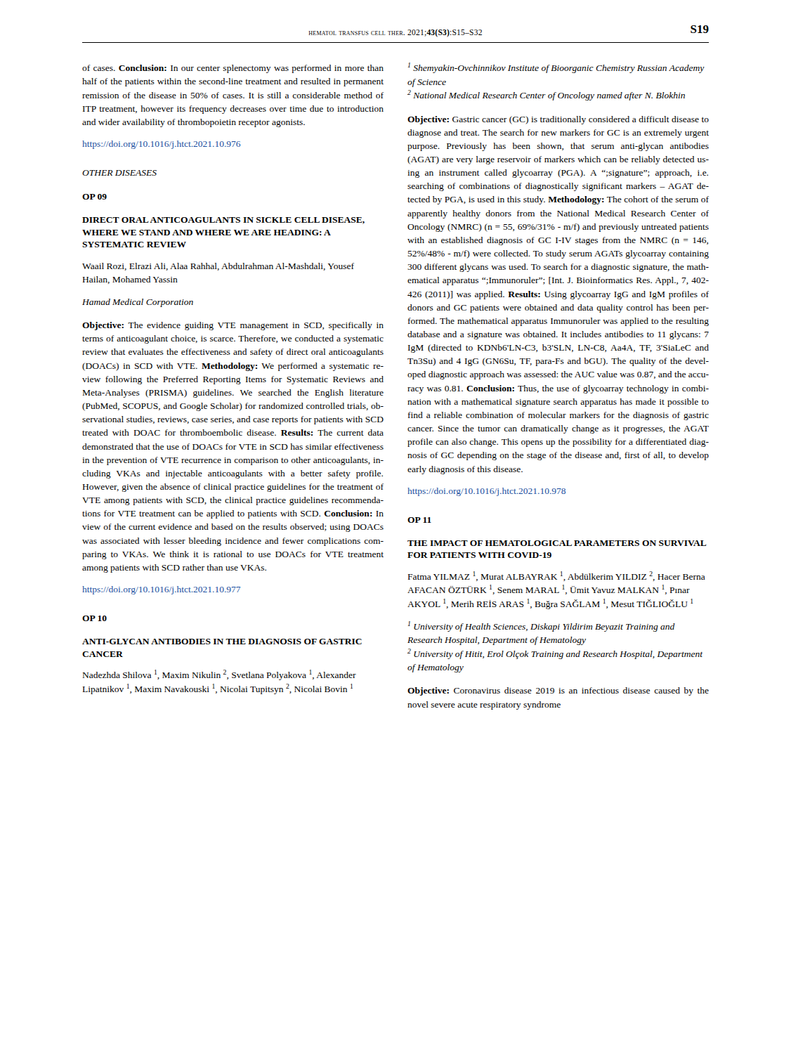hematol transfus cell ther. 2021;43(S3):S15–S32 S19
of cases. Conclusion: In our center splenectomy was performed in more than half of the patients within the second-line treatment and resulted in permanent remission of the disease in 50% of cases. It is still a considerable method of ITP treatment, however its frequency decreases over time due to introduction and wider availability of thrombopoietin receptor agonists.
https://doi.org/10.1016/j.htct.2021.10.976
OTHER DISEASES
OP 09
DIRECT ORAL ANTICOAGULANTS IN SICKLE CELL DISEASE, WHERE WE STAND AND WHERE WE ARE HEADING: A SYSTEMATIC REVIEW
Waail Rozi, Elrazi Ali, Alaa Rahhal, Abdulrahman Al-Mashdali, Yousef Hailan, Mohamed Yassin
Hamad Medical Corporation
Objective: The evidence guiding VTE management in SCD, specifically in terms of anticoagulant choice, is scarce. Therefore, we conducted a systematic review that evaluates the effectiveness and safety of direct oral anticoagulants (DOACs) in SCD with VTE. Methodology: We performed a systematic review following the Preferred Reporting Items for Systematic Reviews and Meta-Analyses (PRISMA) guidelines. We searched the English literature (PubMed, SCOPUS, and Google Scholar) for randomized controlled trials, observational studies, reviews, case series, and case reports for patients with SCD treated with DOAC for thromboembolic disease. Results: The current data demonstrated that the use of DOACs for VTE in SCD has similar effectiveness in the prevention of VTE recurrence in comparison to other anticoagulants, including VKAs and injectable anticoagulants with a better safety profile. However, given the absence of clinical practice guidelines for the treatment of VTE among patients with SCD, the clinical practice guidelines recommendations for VTE treatment can be applied to patients with SCD. Conclusion: In view of the current evidence and based on the results observed; using DOACs was associated with lesser bleeding incidence and fewer complications comparing to VKAs. We think it is rational to use DOACs for VTE treatment among patients with SCD rather than use VKAs.
https://doi.org/10.1016/j.htct.2021.10.977
OP 10
ANTI-GLYCAN ANTIBODIES IN THE DIAGNOSIS OF GASTRIC CANCER
Nadezhda Shilova 1, Maxim Nikulin 2, Svetlana Polyakova 1, Alexander Lipatnikov 1, Maxim Navakouski 1, Nicolai Tupitsyn 2, Nicolai Bovin 1
1 Shemyakin-Ovchinnikov Institute of Bioorganic Chemistry Russian Academy of Science
2 National Medical Research Center of Oncology named after N. Blokhin
Objective: Gastric cancer (GC) is traditionally considered a difficult disease to diagnose and treat. The search for new markers for GC is an extremely urgent purpose. Previously has been shown, that serum anti-glycan antibodies (AGAT) are very large reservoir of markers which can be reliably detected using an instrument called glycoarray (PGA). A “;signature”; approach, i.e. searching of combinations of diagnostically significant markers – AGAT detected by PGA, is used in this study. Methodology: The cohort of the serum of apparently healthy donors from the National Medical Research Center of Oncology (NMRC) (n = 55, 69%/31% - m/f) and previously untreated patients with an established diagnosis of GC I-IV stages from the NMRC (n = 146, 52%/48% - m/f) were collected. To study serum AGATs glycoarray containing 300 different glycans was used. To search for a diagnostic signature, the mathematical apparatus “;Immunoruler”; [Int. J. Bioinformatics Res. Appl., 7, 402-426 (2011)] was applied. Results: Using glycoarray IgG and IgM profiles of donors and GC patients were obtained and data quality control has been performed. The mathematical apparatus Immunoruler was applied to the resulting database and a signature was obtained. It includes antibodies to 11 glycans: 7 IgM (directed to KDNb6'LN-C3, b3'SLN, LN-C8, Aa4A, TF, 3'SiaLeC and Tn3Su) and 4 IgG (GN6Su, TF, para-Fs and bGU). The quality of the developed diagnostic approach was assessed: the AUC value was 0.87, and the accuracy was 0.81. Conclusion: Thus, the use of glycoarray technology in combination with a mathematical signature search apparatus has made it possible to find a reliable combination of molecular markers for the diagnosis of gastric cancer. Since the tumor can dramatically change as it progresses, the AGAT profile can also change. This opens up the possibility for a differentiated diagnosis of GC depending on the stage of the disease and, first of all, to develop early diagnosis of this disease.
https://doi.org/10.1016/j.htct.2021.10.978
OP 11
THE IMPACT OF HEMATOLOGICAL PARAMETERS ON SURVIVAL FOR PATIENTS WITH COVID-19
Fatma YILMAZ 1, Murat ALBAYRAK 1, Abdülkerim YILDIZ 2, Hacer Berna AFACAN ÖZTÜRK 1, Senem MARAL 1, Ümit Yavuz MALKAN 1, Pınar AKYOL 1, Merih REİS ARAS 1, Buğra SAĞLAM 1, Mesut TIĞLIOĞLU 1
1 University of Health Sciences, Diskapi Yildirim Beyazit Training and Research Hospital, Department of Hematology
2 University of Hitit, Erol Olçok Training and Research Hospital, Department of Hematology
Objective: Coronavirus disease 2019 is an infectious disease caused by the novel severe acute respiratory syndrome